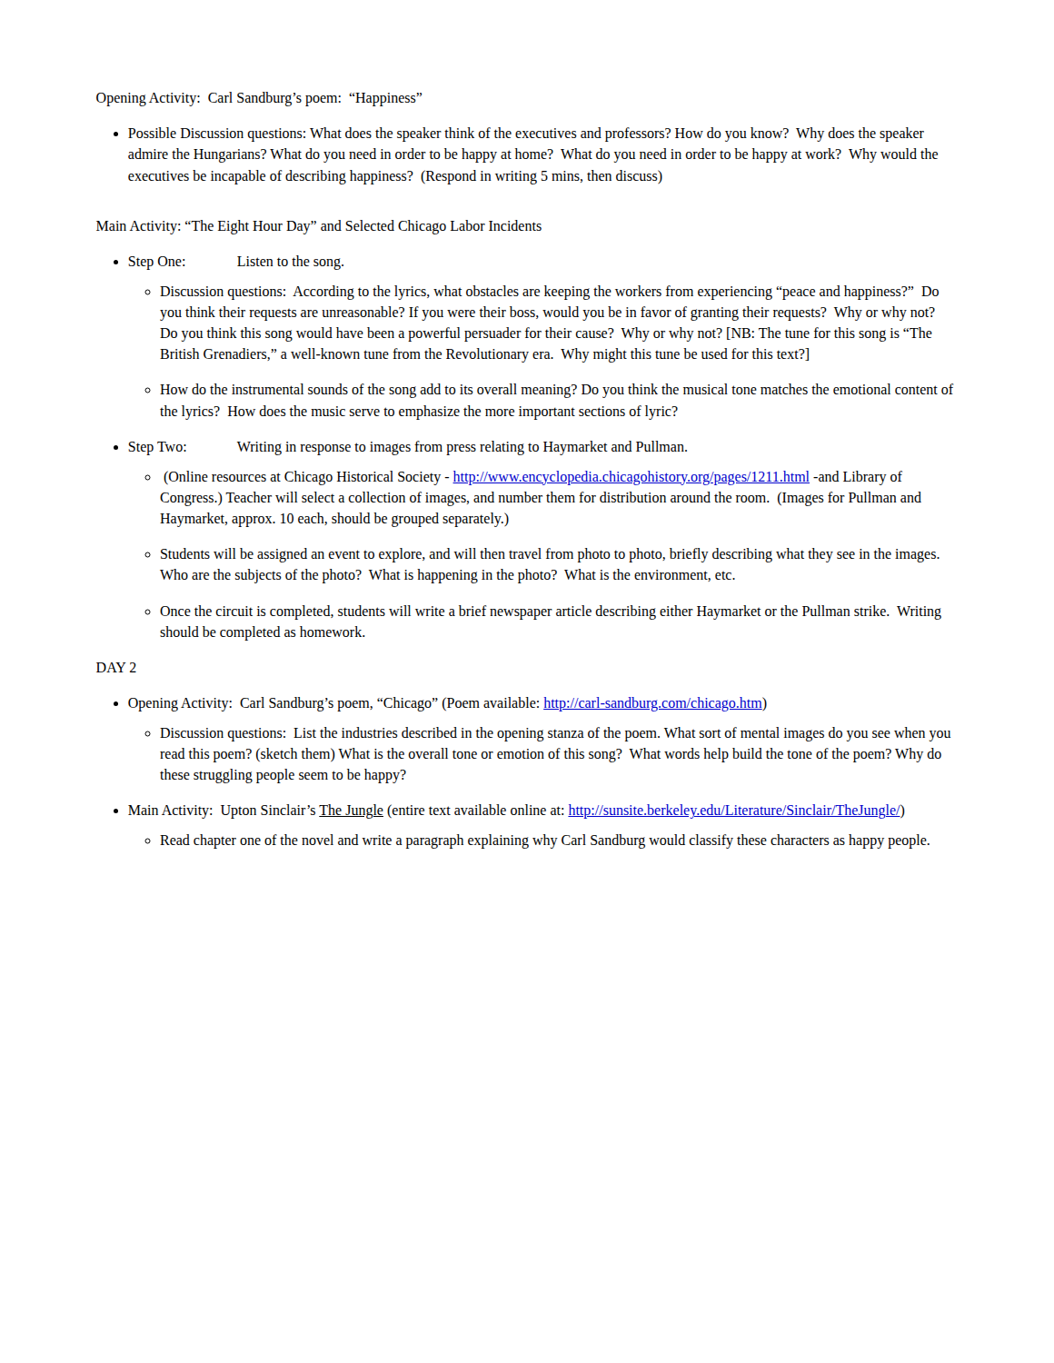Opening Activity: Carl Sandburg’s poem: “Happiness”
Possible Discussion questions: What does the speaker think of the executives and professors? How do you know? Why does the speaker admire the Hungarians? What do you need in order to be happy at home? What do you need in order to be happy at work? Why would the executives be incapable of describing happiness? (Respond in writing 5 mins, then discuss)
Main Activity: “The Eight Hour Day” and Selected Chicago Labor Incidents
Step One: Listen to the song.
Discussion questions: According to the lyrics, what obstacles are keeping the workers from experiencing “peace and happiness?” Do you think their requests are unreasonable? If you were their boss, would you be in favor of granting their requests? Why or why not? Do you think this song would have been a powerful persuader for their cause? Why or why not? [NB: The tune for this song is “The British Grenadiers,” a well-known tune from the Revolutionary era. Why might this tune be used for this text?]
How do the instrumental sounds of the song add to its overall meaning? Do you think the musical tone matches the emotional content of the lyrics? How does the music serve to emphasize the more important sections of lyric?
Step Two: Writing in response to images from press relating to Haymarket and Pullman.
(Online resources at Chicago Historical Society - http://www.encyclopedia.chicagohistory.org/pages/1211.html -and Library of Congress.) Teacher will select a collection of images, and number them for distribution around the room. (Images for Pullman and Haymarket, approx. 10 each, should be grouped separately.)
Students will be assigned an event to explore, and will then travel from photo to photo, briefly describing what they see in the images. Who are the subjects of the photo? What is happening in the photo? What is the environment, etc.
Once the circuit is completed, students will write a brief newspaper article describing either Haymarket or the Pullman strike. Writing should be completed as homework.
DAY 2
Opening Activity: Carl Sandburg’s poem, “Chicago” (Poem available: http://carl-sandburg.com/chicago.htm)
Discussion questions: List the industries described in the opening stanza of the poem. What sort of mental images do you see when you read this poem? (sketch them) What is the overall tone or emotion of this song? What words help build the tone of the poem? Why do these struggling people seem to be happy?
Main Activity: Upton Sinclair’s The Jungle (entire text available online at: http://sunsite.berkeley.edu/Literature/Sinclair/TheJungle/)
Read chapter one of the novel and write a paragraph explaining why Carl Sandburg would classify these characters as happy people.